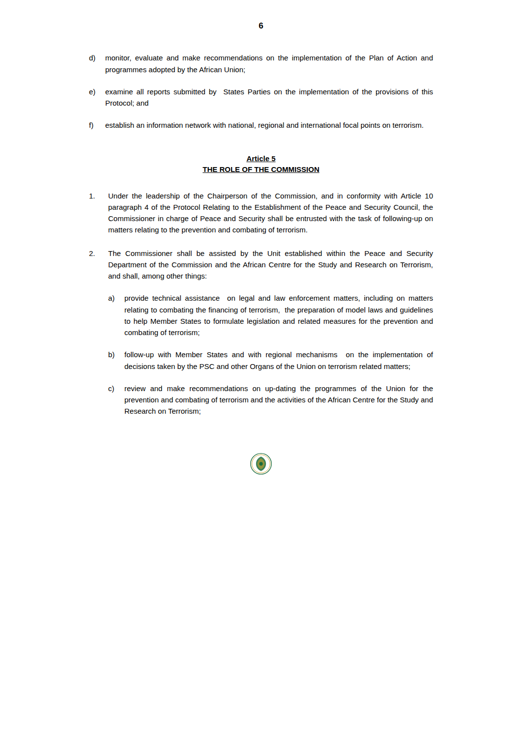6
d) monitor, evaluate and make recommendations on the implementation of the Plan of Action and programmes adopted by the African Union;
e) examine all reports submitted by States Parties on the implementation of the provisions of this Protocol; and
f) establish an information network with national, regional and international focal points on terrorism.
Article 5
THE ROLE OF THE COMMISSION
1. Under the leadership of the Chairperson of the Commission, and in conformity with Article 10 paragraph 4 of the Protocol Relating to the Establishment of the Peace and Security Council, the Commissioner in charge of Peace and Security shall be entrusted with the task of following-up on matters relating to the prevention and combating of terrorism.
2. The Commissioner shall be assisted by the Unit established within the Peace and Security Department of the Commission and the African Centre for the Study and Research on Terrorism, and shall, among other things:
a) provide technical assistance on legal and law enforcement matters, including on matters relating to combating the financing of terrorism, the preparation of model laws and guidelines to help Member States to formulate legislation and related measures for the prevention and combating of terrorism;
b) follow-up with Member States and with regional mechanisms on the implementation of decisions taken by the PSC and other Organs of the Union on terrorism related matters;
c) review and make recommendations on up-dating the programmes of the Union for the prevention and combating of terrorism and the activities of the African Centre for the Study and Research on Terrorism;